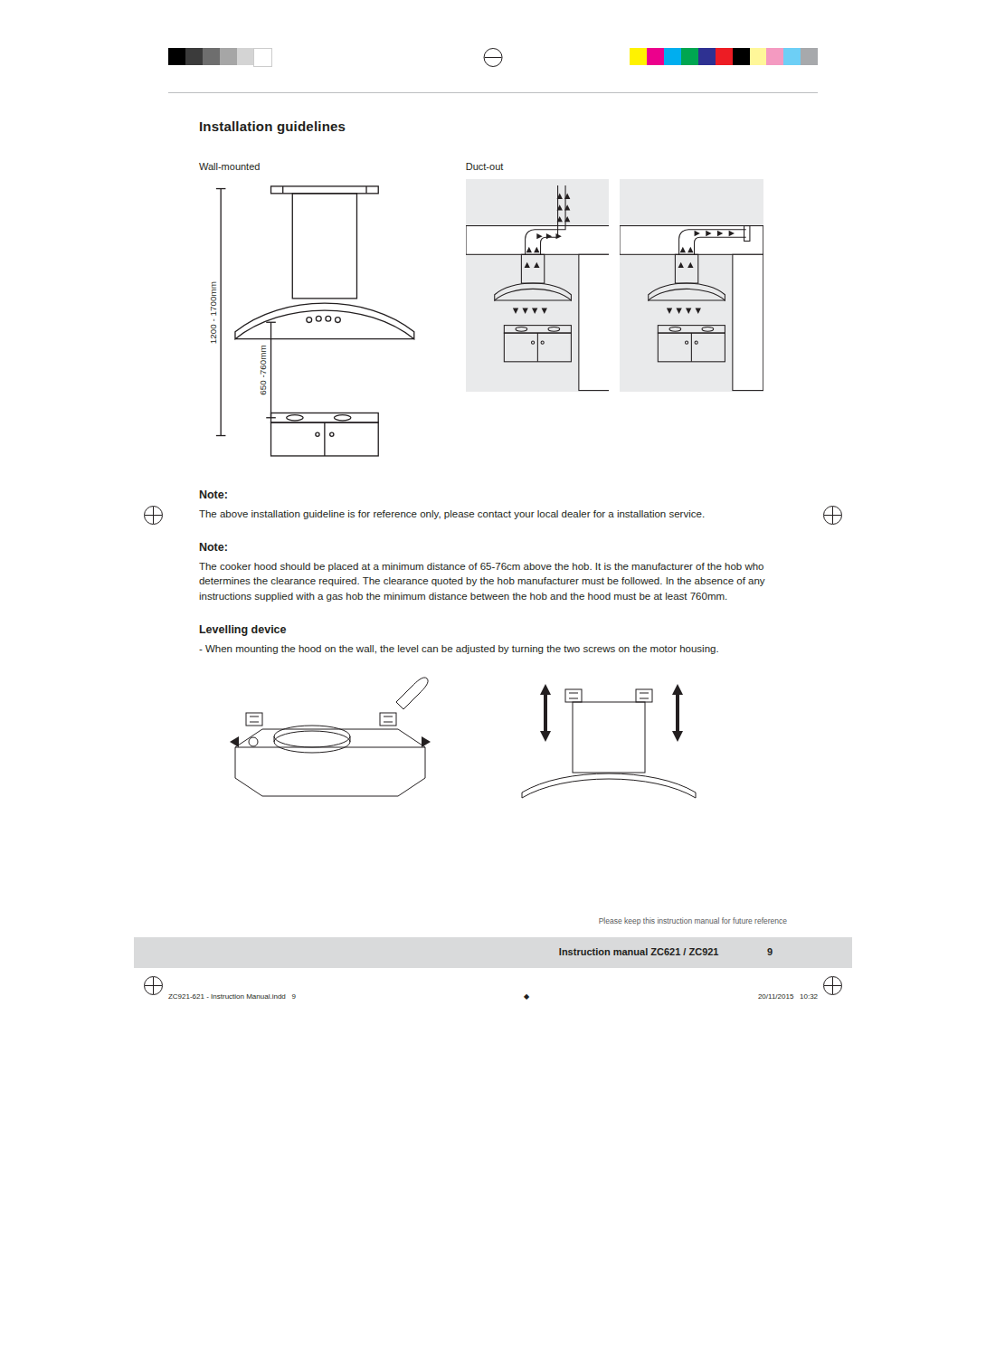Installation guidelines
Wall-mounted
Duct-out
1200 - 1700mm 650 -760mm
Note:
The above installation guideline is for reference only, please contact your local dealer for a installation service.
Note:
The cooker hood should be placed at a minimum distance of 65-76cm above the hob. It is the manufacturer of the hob who determines the clearance required. The clearance quoted by the hob manufacturer must be followed. In the absence of any instructions supplied with a gas hob the minimum distance between the hob and the hood must be at least 760mm.
Levelling device
- When mounting the hood on the wall, the level can be adjusted by turning the two screws on the motor housing.
Please keep this instruction manual for future reference
Instruction manual ZC621 / ZC921 9
ZC921-621 - Instruction Manual.indd 9 ◆ 20/11/2015 10:32